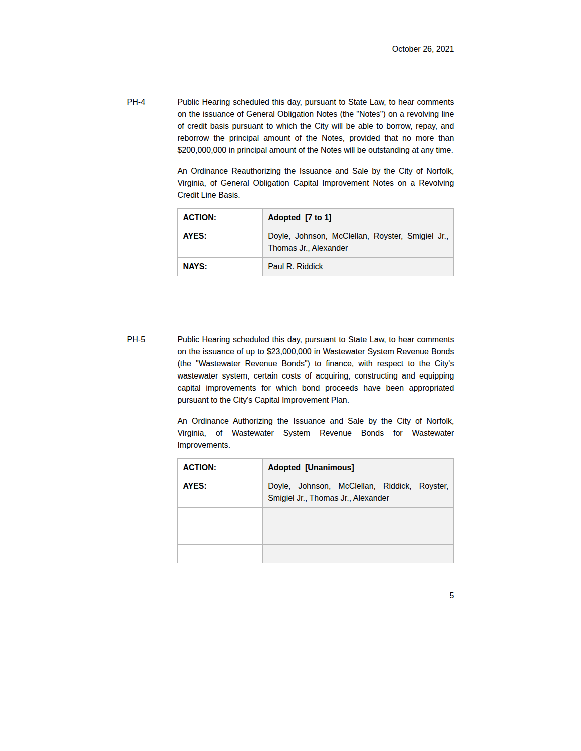October 26, 2021
PH-4
Public Hearing scheduled this day, pursuant to State Law, to hear comments on the issuance of General Obligation Notes (the "Notes") on a revolving line of credit basis pursuant to which the City will be able to borrow, repay, and reborrow the principal amount of the Notes, provided that no more than $200,000,000 in principal amount of the Notes will be outstanding at any time.
An Ordinance Reauthorizing the Issuance and Sale by the City of Norfolk, Virginia, of General Obligation Capital Improvement Notes on a Revolving Credit Line Basis.
| ACTION: | Adopted [7 to 1] |
| AYES: | Doyle, Johnson, McClellan, Royster, Smigiel Jr., Thomas Jr., Alexander |
| NAYS: | Paul R. Riddick |
PH-5
Public Hearing scheduled this day, pursuant to State Law, to hear comments on the issuance of up to $23,000,000 in Wastewater System Revenue Bonds (the "Wastewater Revenue Bonds") to finance, with respect to the City's wastewater system, certain costs of acquiring, constructing and equipping capital improvements for which bond proceeds have been appropriated pursuant to the City's Capital Improvement Plan.
An Ordinance Authorizing the Issuance and Sale by the City of Norfolk, Virginia, of Wastewater System Revenue Bonds for Wastewater Improvements.
| ACTION: | Adopted [Unanimous] |
| AYES: | Doyle, Johnson, McClellan, Riddick, Royster, Smigiel Jr., Thomas Jr., Alexander |
5